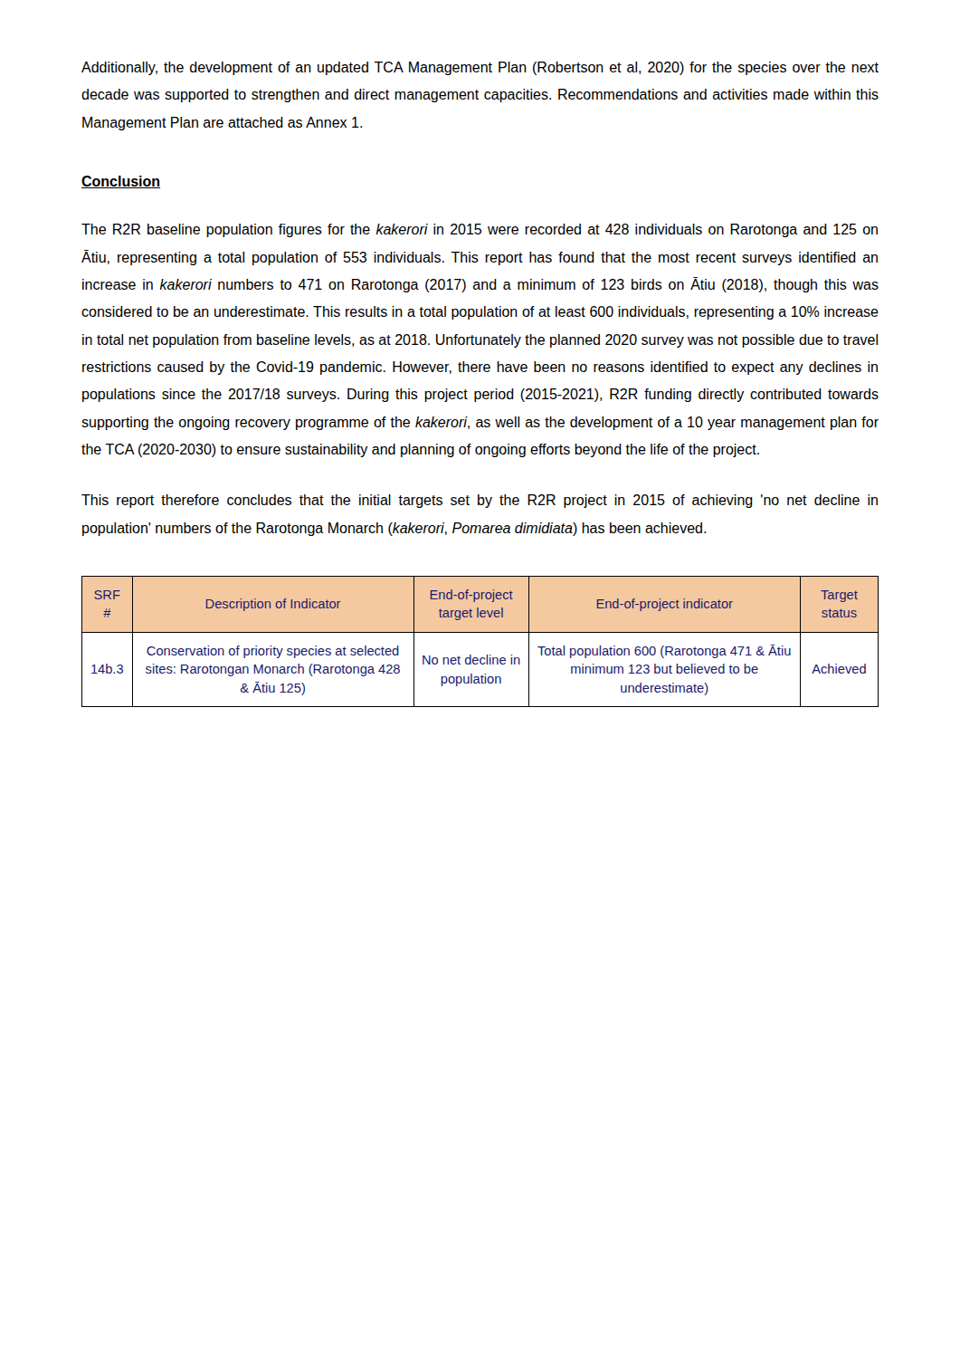Additionally, the development of an updated TCA Management Plan (Robertson et al, 2020) for the species over the next decade was supported to strengthen and direct management capacities. Recommendations and activities made within this Management Plan are attached as Annex 1.
Conclusion
The R2R baseline population figures for the kakerori in 2015 were recorded at 428 individuals on Rarotonga and 125 on Ātiu, representing a total population of 553 individuals. This report has found that the most recent surveys identified an increase in kakerori numbers to 471 on Rarotonga (2017) and a minimum of 123 birds on Ātiu (2018), though this was considered to be an underestimate. This results in a total population of at least 600 individuals, representing a 10% increase in total net population from baseline levels, as at 2018. Unfortunately the planned 2020 survey was not possible due to travel restrictions caused by the Covid-19 pandemic. However, there have been no reasons identified to expect any declines in populations since the 2017/18 surveys. During this project period (2015-2021), R2R funding directly contributed towards supporting the ongoing recovery programme of the kakerori, as well as the development of a 10 year management plan for the TCA (2020-2030) to ensure sustainability and planning of ongoing efforts beyond the life of the project.
This report therefore concludes that the initial targets set by the R2R project in 2015 of achieving 'no net decline in population' numbers of the Rarotonga Monarch (kakerori, Pomarea dimidiata) has been achieved.
| SRF # | Description of Indicator | End-of-project target level | End-of-project indicator | Target status |
| --- | --- | --- | --- | --- |
| 14b.3 | Conservation of priority species at selected sites: Rarotongan Monarch (Rarotonga 428 & Ātiu 125) | No net decline in population | Total population 600 (Rarotonga 471 & Ātiu minimum 123 but believed to be underestimate) | Achieved |